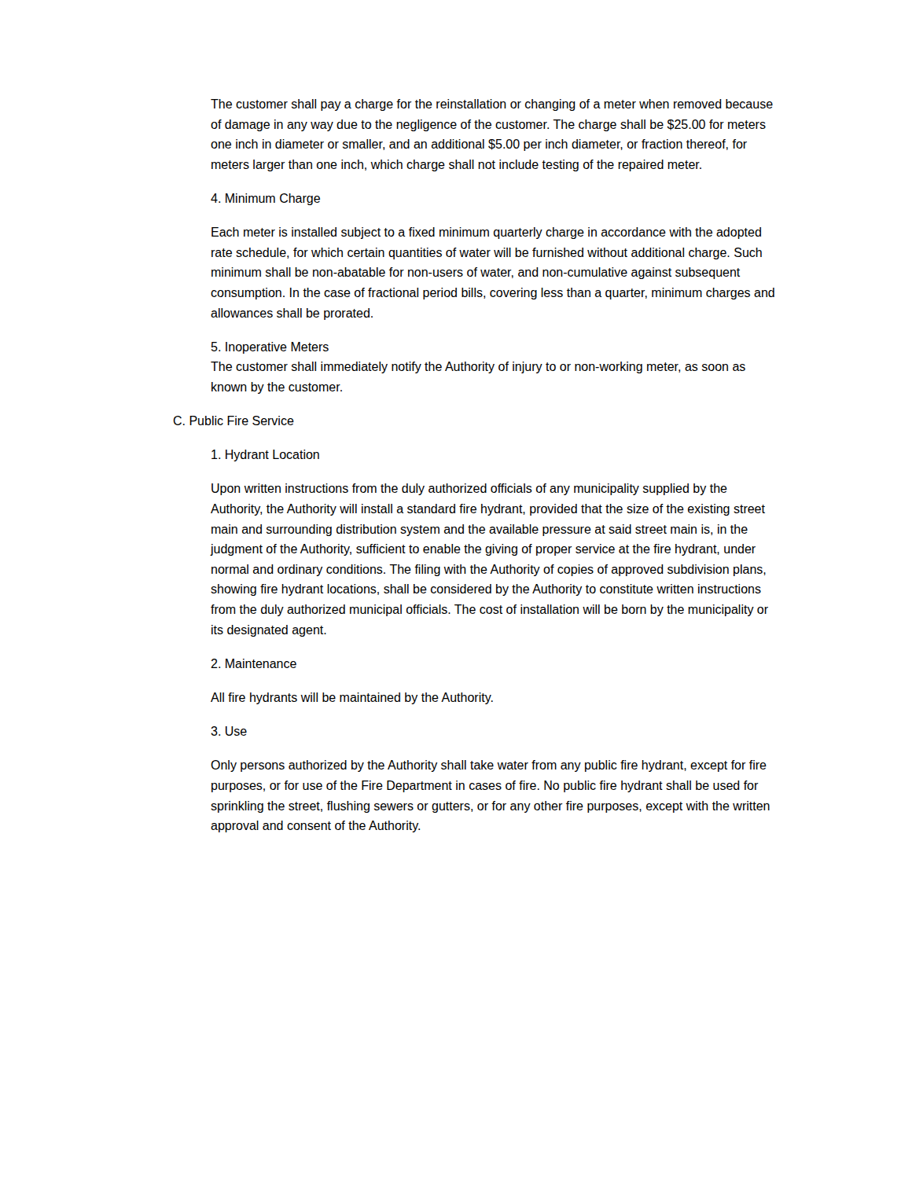The customer shall pay a charge for the reinstallation or changing of a meter when removed because of damage in any way due to the negligence of the customer. The charge shall be $25.00 for meters one inch in diameter or smaller, and an additional $5.00 per inch diameter, or fraction thereof, for meters larger than one inch, which charge shall not include testing of the repaired meter.
4. Minimum Charge
Each meter is installed subject to a fixed minimum quarterly charge in accordance with the adopted rate schedule, for which certain quantities of water will be furnished without additional charge. Such minimum shall be non-abatable for non-users of water, and non-cumulative against subsequent consumption. In the case of fractional period bills, covering less than a quarter, minimum charges and allowances shall be prorated.
5. Inoperative Meters
The customer shall immediately notify the Authority of injury to or non-working meter, as soon as known by the customer.
C. Public Fire Service
1. Hydrant Location
Upon written instructions from the duly authorized officials of any municipality supplied by the Authority, the Authority will install a standard fire hydrant, provided that the size of the existing street main and surrounding distribution system and the available pressure at said street main is, in the judgment of the Authority, sufficient to enable the giving of proper service at the fire hydrant, under normal and ordinary conditions. The filing with the Authority of copies of approved subdivision plans, showing fire hydrant locations, shall be considered by the Authority to constitute written instructions from the duly authorized municipal officials. The cost of installation will be born by the municipality or its designated agent.
2. Maintenance
All fire hydrants will be maintained by the Authority.
3. Use
Only persons authorized by the Authority shall take water from any public fire hydrant, except for fire purposes, or for use of the Fire Department in cases of fire. No public fire hydrant shall be used for sprinkling the street, flushing sewers or gutters, or for any other fire purposes, except with the written approval and consent of the Authority.